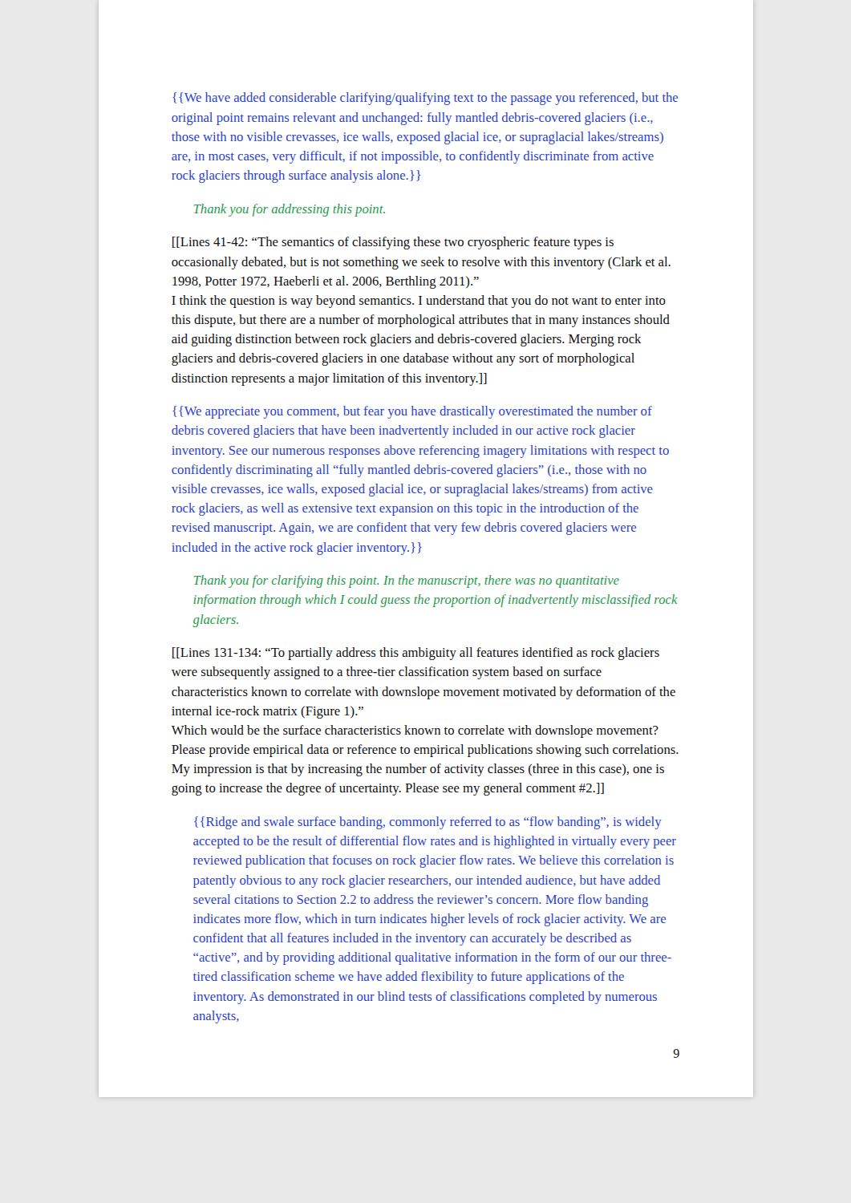{{We have added considerable clarifying/qualifying text to the passage you referenced, but the original point remains relevant and unchanged: fully mantled debris-covered glaciers (i.e., those with no visible crevasses, ice walls, exposed glacial ice, or supraglacial lakes/streams) are, in most cases, very difficult, if not impossible, to confidently discriminate from active rock glaciers through surface analysis alone.}}
Thank you for addressing this point.
[[Lines 41-42: “The semantics of classifying these two cryospheric feature types is occasionally debated, but is not something we seek to resolve with this inventory (Clark et al. 1998, Potter 1972, Haeberli et al. 2006, Berthling 2011).”
I think the question is way beyond semantics. I understand that you do not want to enter into this dispute, but there are a number of morphological attributes that in many instances should aid guiding distinction between rock glaciers and debris-covered glaciers. Merging rock glaciers and debris-covered glaciers in one database without any sort of morphological distinction represents a major limitation of this inventory.]]
{{We appreciate you comment, but fear you have drastically overestimated the number of debris covered glaciers that have been inadvertently included in our active rock glacier inventory. See our numerous responses above referencing imagery limitations with respect to confidently discriminating all “fully mantled debris-covered glaciers” (i.e., those with no visible crevasses, ice walls, exposed glacial ice, or supraglacial lakes/streams) from active rock glaciers, as well as extensive text expansion on this topic in the introduction of the revised manuscript. Again, we are confident that very few debris covered glaciers were included in the active rock glacier inventory.}}
Thank you for clarifying this point. In the manuscript, there was no quantitative information through which I could guess the proportion of inadvertently misclassified rock glaciers.
[[Lines 131-134: “To partially address this ambiguity all features identified as rock glaciers were subsequently assigned to a three-tier classification system based on surface characteristics known to correlate with downslope movement motivated by deformation of the internal ice-rock matrix (Figure 1).”
Which would be the surface characteristics known to correlate with downslope movement? Please provide empirical data or reference to empirical publications showing such correlations. My impression is that by increasing the number of activity classes (three in this case), one is going to increase the degree of uncertainty. Please see my general comment #2.]]
{{Ridge and swale surface banding, commonly referred to as “flow banding”, is widely accepted to be the result of differential flow rates and is highlighted in virtually every peer reviewed publication that focuses on rock glacier flow rates. We believe this correlation is patently obvious to any rock glacier researchers, our intended audience, but have added several citations to Section 2.2 to address the reviewer’s concern. More flow banding indicates more flow, which in turn indicates higher levels of rock glacier activity. We are confident that all features included in the inventory can accurately be described as “active”, and by providing additional qualitative information in the form of our our three-tired classification scheme we have added flexibility to future applications of the inventory. As demonstrated in our blind tests of classifications completed by numerous analysts,
9